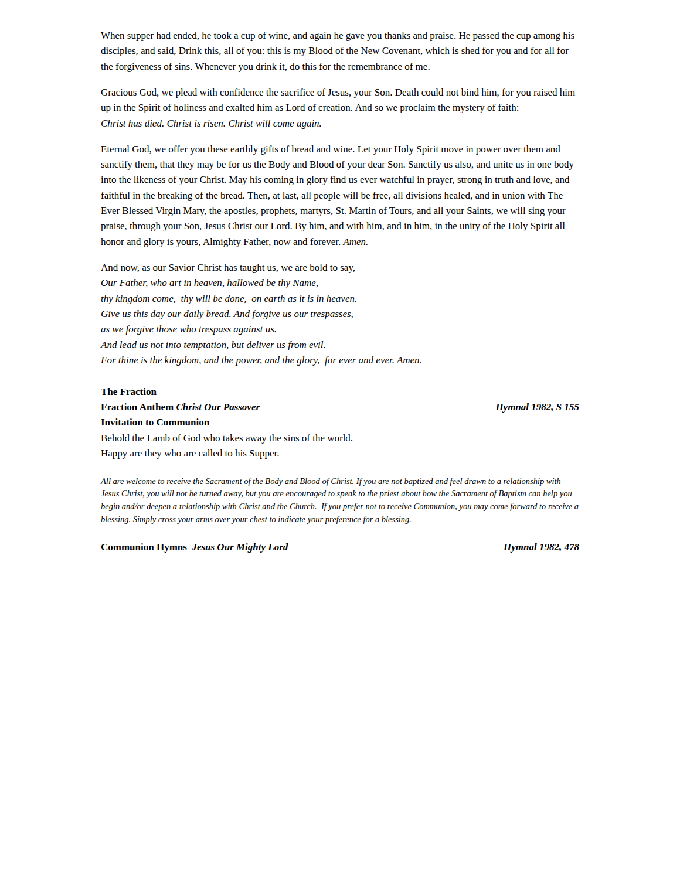When supper had ended, he took a cup of wine, and again he gave you thanks and praise. He passed the cup among his disciples, and said, Drink this, all of you: this is my Blood of the New Covenant, which is shed for you and for all for the forgiveness of sins. Whenever you drink it, do this for the remembrance of me.
Gracious God, we plead with confidence the sacrifice of Jesus, your Son. Death could not bind him, for you raised him up in the Spirit of holiness and exalted him as Lord of creation. And so we proclaim the mystery of faith:
Christ has died. Christ is risen. Christ will come again.
Eternal God, we offer you these earthly gifts of bread and wine. Let your Holy Spirit move in power over them and sanctify them, that they may be for us the Body and Blood of your dear Son. Sanctify us also, and unite us in one body into the likeness of your Christ. May his coming in glory find us ever watchful in prayer, strong in truth and love, and faithful in the breaking of the bread. Then, at last, all people will be free, all divisions healed, and in union with The Ever Blessed Virgin Mary, the apostles, prophets, martyrs, St. Martin of Tours, and all your Saints, we will sing your praise, through your Son, Jesus Christ our Lord. By him, and with him, and in him, in the unity of the Holy Spirit all honor and glory is yours, Almighty Father, now and forever. Amen.
And now, as our Savior Christ has taught us, we are bold to say,
Our Father, who art in heaven, hallowed be thy Name,
thy kingdom come, thy will be done, on earth as it is in heaven.
Give us this day our daily bread. And forgive us our trespasses,
as we forgive those who trespass against us.
And lead us not into temptation, but deliver us from evil.
For thine is the kingdom, and the power, and the glory, for ever and ever. Amen.
The Fraction
Fraction Anthem Christ Our Passover Hymnal 1982, S 155
Invitation to Communion
Behold the Lamb of God who takes away the sins of the world.
Happy are they who are called to his Supper.
All are welcome to receive the Sacrament of the Body and Blood of Christ. If you are not baptized and feel drawn to a relationship with Jesus Christ, you will not be turned away, but you are encouraged to speak to the priest about how the Sacrament of Baptism can help you begin and/or deepen a relationship with Christ and the Church. If you prefer not to receive Communion, you may come forward to receive a blessing. Simply cross your arms over your chest to indicate your preference for a blessing.
Communion Hymns Jesus Our Mighty Lord Hymnal 1982, 478